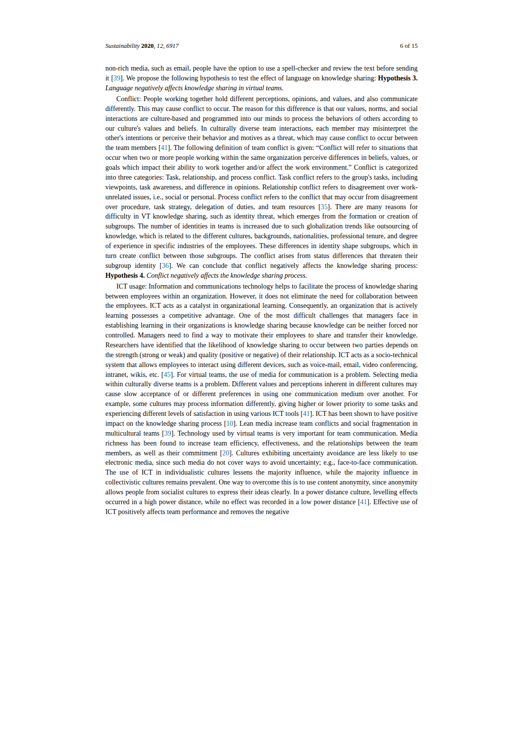Sustainability 2020, 12, 6917
6 of 15
non-rich media, such as email, people have the option to use a spell-checker and review the text before sending it [39]. We propose the following hypothesis to test the effect of language on knowledge sharing: Hypothesis 3. Language negatively affects knowledge sharing in virtual teams.
Conflict: People working together hold different perceptions, opinions, and values, and also communicate differently. This may cause conflict to occur. The reason for this difference is that our values, norms, and social interactions are culture-based and programmed into our minds to process the behaviors of others according to our culture's values and beliefs. In culturally diverse team interactions, each member may misinterpret the other's intentions or perceive their behavior and motives as a threat, which may cause conflict to occur between the team members [41]. The following definition of team conflict is given: “Conflict will refer to situations that occur when two or more people working within the same organization perceive differences in beliefs, values, or goals which impact their ability to work together and/or affect the work environment.” Conflict is categorized into three categories: Task, relationship, and process conflict. Task conflict refers to the group's tasks, including viewpoints, task awareness, and difference in opinions. Relationship conflict refers to disagreement over work-unrelated issues, i.e., social or personal. Process conflict refers to the conflict that may occur from disagreement over procedure, task strategy, delegation of duties, and team resources [35]. There are many reasons for difficulty in VT knowledge sharing, such as identity threat, which emerges from the formation or creation of subgroups. The number of identities in teams is increased due to such globalization trends like outsourcing of knowledge, which is related to the different cultures, backgrounds, nationalities, professional tenure, and degree of experience in specific industries of the employees. These differences in identity shape subgroups, which in turn create conflict between those subgroups. The conflict arises from status differences that threaten their subgroup identity [36]. We can conclude that conflict negatively affects the knowledge sharing process: Hypothesis 4. Conflict negatively affects the knowledge sharing process.
ICT usage: Information and communications technology helps to facilitate the process of knowledge sharing between employees within an organization. However, it does not eliminate the need for collaboration between the employees. ICT acts as a catalyst in organizational learning. Consequently, an organization that is actively learning possesses a competitive advantage. One of the most difficult challenges that managers face in establishing learning in their organizations is knowledge sharing because knowledge can be neither forced nor controlled. Managers need to find a way to motivate their employees to share and transfer their knowledge. Researchers have identified that the likelihood of knowledge sharing to occur between two parties depends on the strength (strong or weak) and quality (positive or negative) of their relationship. ICT acts as a socio-technical system that allows employees to interact using different devices, such as voice-mail, email, video conferencing, intranet, wikis, etc. [45]. For virtual teams, the use of media for communication is a problem. Selecting media within culturally diverse teams is a problem. Different values and perceptions inherent in different cultures may cause slow acceptance of or different preferences in using one communication medium over another. For example, some cultures may process information differently, giving higher or lower priority to some tasks and experiencing different levels of satisfaction in using various ICT tools [41]. ICT has been shown to have positive impact on the knowledge sharing process [10]. Lean media increase team conflicts and social fragmentation in multicultural teams [39]. Technology used by virtual teams is very important for team communication. Media richness has been found to increase team efficiency, effectiveness, and the relationships between the team members, as well as their commitment [20]. Cultures exhibiting uncertainty avoidance are less likely to use electronic media, since such media do not cover ways to avoid uncertainty; e.g., face-to-face communication. The use of ICT in individualistic cultures lessens the majority influence, while the majority influence in collectivistic cultures remains prevalent. One way to overcome this is to use content anonymity, since anonymity allows people from socialist cultures to express their ideas clearly. In a power distance culture, levelling effects occurred in a high power distance, while no effect was recorded in a low power distance [41]. Effective use of ICT positively affects team performance and removes the negative